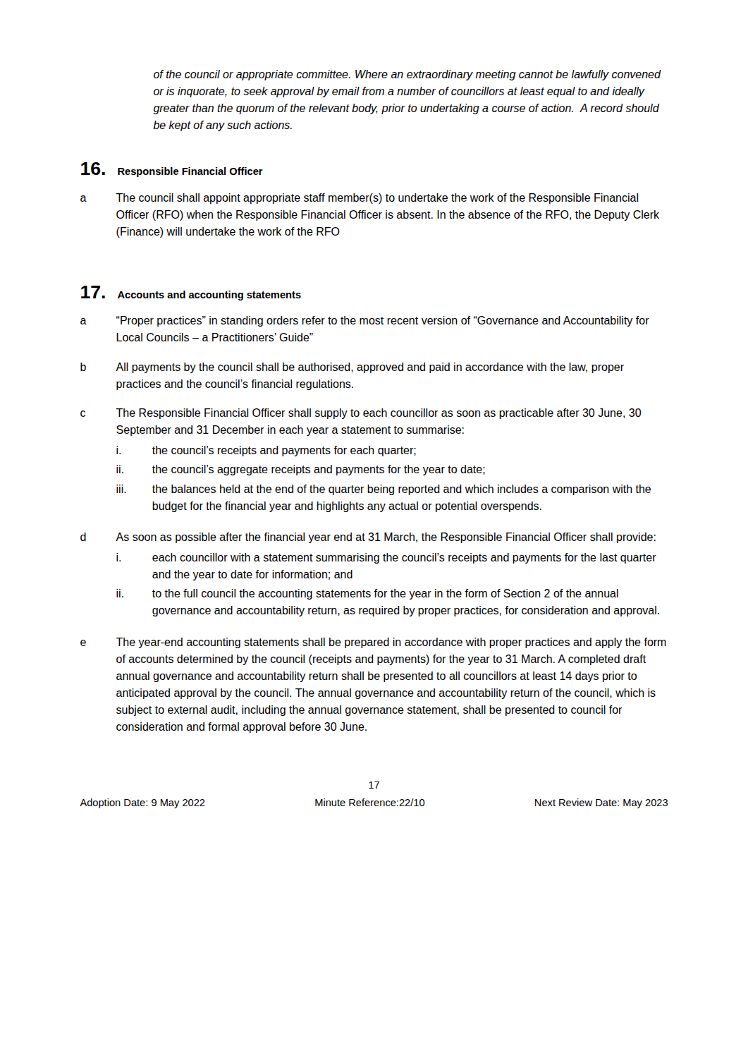of the council or appropriate committee. Where an extraordinary meeting cannot be lawfully convened or is inquorate, to seek approval by email from a number of councillors at least equal to and ideally greater than the quorum of the relevant body, prior to undertaking a course of action. A record should be kept of any such actions.
16. Responsible Financial Officer
a
The council shall appoint appropriate staff member(s) to undertake the work of the Responsible Financial Officer (RFO) when the Responsible Financial Officer is absent. In the absence of the RFO, the Deputy Clerk (Finance) will undertake the work of the RFO
17. Accounts and accounting statements
a
“Proper practices” in standing orders refer to the most recent version of “Governance and Accountability for Local Councils – a Practitioners’ Guide”
b
All payments by the council shall be authorised, approved and paid in accordance with the law, proper practices and the council’s financial regulations.
c
The Responsible Financial Officer shall supply to each councillor as soon as practicable after 30 June, 30 September and 31 December in each year a statement to summarise:
i. the council’s receipts and payments for each quarter;
ii. the council’s aggregate receipts and payments for the year to date;
iii. the balances held at the end of the quarter being reported and which includes a comparison with the budget for the financial year and highlights any actual or potential overspends.
d
As soon as possible after the financial year end at 31 March, the Responsible Financial Officer shall provide:
i. each councillor with a statement summarising the council’s receipts and payments for the last quarter and the year to date for information; and
ii. to the full council the accounting statements for the year in the form of Section 2 of the annual governance and accountability return, as required by proper practices, for consideration and approval.
e
The year-end accounting statements shall be prepared in accordance with proper practices and apply the form of accounts determined by the council (receipts and payments) for the year to 31 March. A completed draft annual governance and accountability return shall be presented to all councillors at least 14 days prior to anticipated approval by the council. The annual governance and accountability return of the council, which is subject to external audit, including the annual governance statement, shall be presented to council for consideration and formal approval before 30 June.
17
Adoption Date: 9 May 2022 Minute Reference:22/10 Next Review Date: May 2023